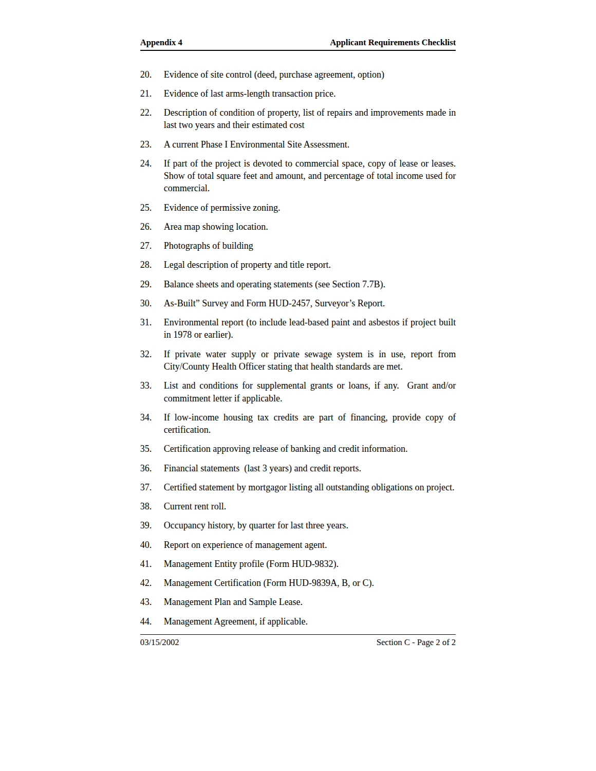Appendix 4 Applicant Requirements Checklist
20. Evidence of site control (deed, purchase agreement, option)
21. Evidence of last arms-length transaction price.
22. Description of condition of property, list of repairs and improvements made in last two years and their estimated cost
23. A current Phase I Environmental Site Assessment.
24. If part of the project is devoted to commercial space, copy of lease or leases. Show of total square feet and amount, and percentage of total income used for commercial.
25. Evidence of permissive zoning.
26. Area map showing location.
27. Photographs of building
28. Legal description of property and title report.
29. Balance sheets and operating statements (see Section 7.7B).
30. As-Built” Survey and Form HUD-2457, Surveyor’s Report.
31. Environmental report (to include lead-based paint and asbestos if project built in 1978 or earlier).
32. If private water supply or private sewage system is in use, report from City/County Health Officer stating that health standards are met.
33. List and conditions for supplemental grants or loans, if any. Grant and/or commitment letter if applicable.
34. If low-income housing tax credits are part of financing, provide copy of certification.
35. Certification approving release of banking and credit information.
36. Financial statements (last 3 years) and credit reports.
37. Certified statement by mortgagor listing all outstanding obligations on project.
38. Current rent roll.
39. Occupancy history, by quarter for last three years.
40. Report on experience of management agent.
41. Management Entity profile (Form HUD-9832).
42. Management Certification (Form HUD-9839A, B, or C).
43. Management Plan and Sample Lease.
44. Management Agreement, if applicable.
03/15/2002 Section C - Page 2 of 2